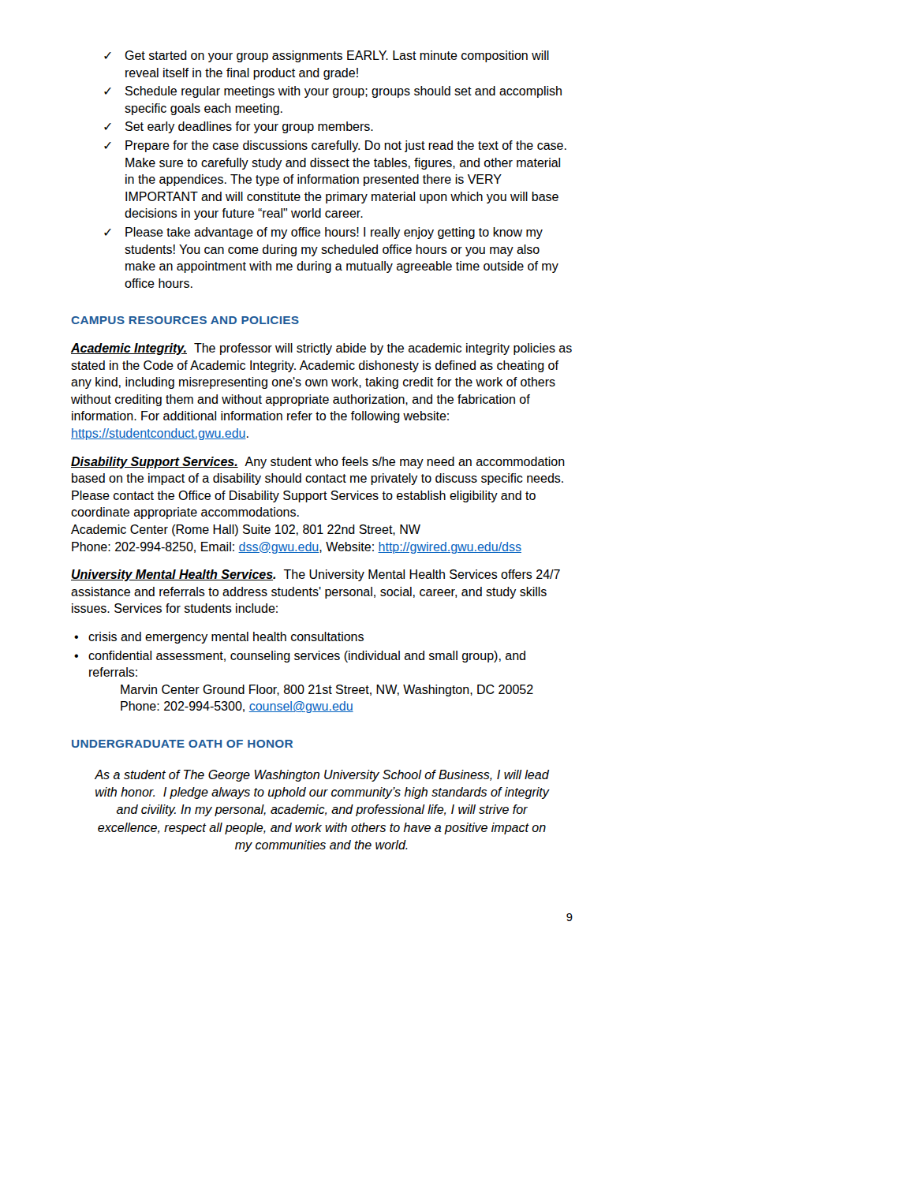Get started on your group assignments EARLY. Last minute composition will reveal itself in the final product and grade!
Schedule regular meetings with your group; groups should set and accomplish specific goals each meeting.
Set early deadlines for your group members.
Prepare for the case discussions carefully. Do not just read the text of the case. Make sure to carefully study and dissect the tables, figures, and other material in the appendices. The type of information presented there is VERY IMPORTANT and will constitute the primary material upon which you will base decisions in your future “real" world career.
Please take advantage of my office hours! I really enjoy getting to know my students! You can come during my scheduled office hours or you may also make an appointment with me during a mutually agreeable time outside of my office hours.
CAMPUS RESOURCES AND POLICIES
Academic Integrity. The professor will strictly abide by the academic integrity policies as stated in the Code of Academic Integrity. Academic dishonesty is defined as cheating of any kind, including misrepresenting one's own work, taking credit for the work of others without crediting them and without appropriate authorization, and the fabrication of information. For additional information refer to the following website: https://studentconduct.gwu.edu.
Disability Support Services. Any student who feels s/he may need an accommodation based on the impact of a disability should contact me privately to discuss specific needs. Please contact the Office of Disability Support Services to establish eligibility and to coordinate appropriate accommodations.
Academic Center (Rome Hall) Suite 102, 801 22nd Street, NW
Phone: 202-994-8250, Email: dss@gwu.edu, Website: http://gwired.gwu.edu/dss
University Mental Health Services. The University Mental Health Services offers 24/7 assistance and referrals to address students' personal, social, career, and study skills issues. Services for students include:
crisis and emergency mental health consultations
confidential assessment, counseling services (individual and small group), and referrals:
Marvin Center Ground Floor, 800 21st Street, NW, Washington, DC 20052
Phone: 202-994-5300, counsel@gwu.edu
UNDERGRADUATE OATH OF HONOR
As a student of The George Washington University School of Business, I will lead with honor. I pledge always to uphold our community’s high standards of integrity and civility. In my personal, academic, and professional life, I will strive for excellence, respect all people, and work with others to have a positive impact on my communities and the world.
9